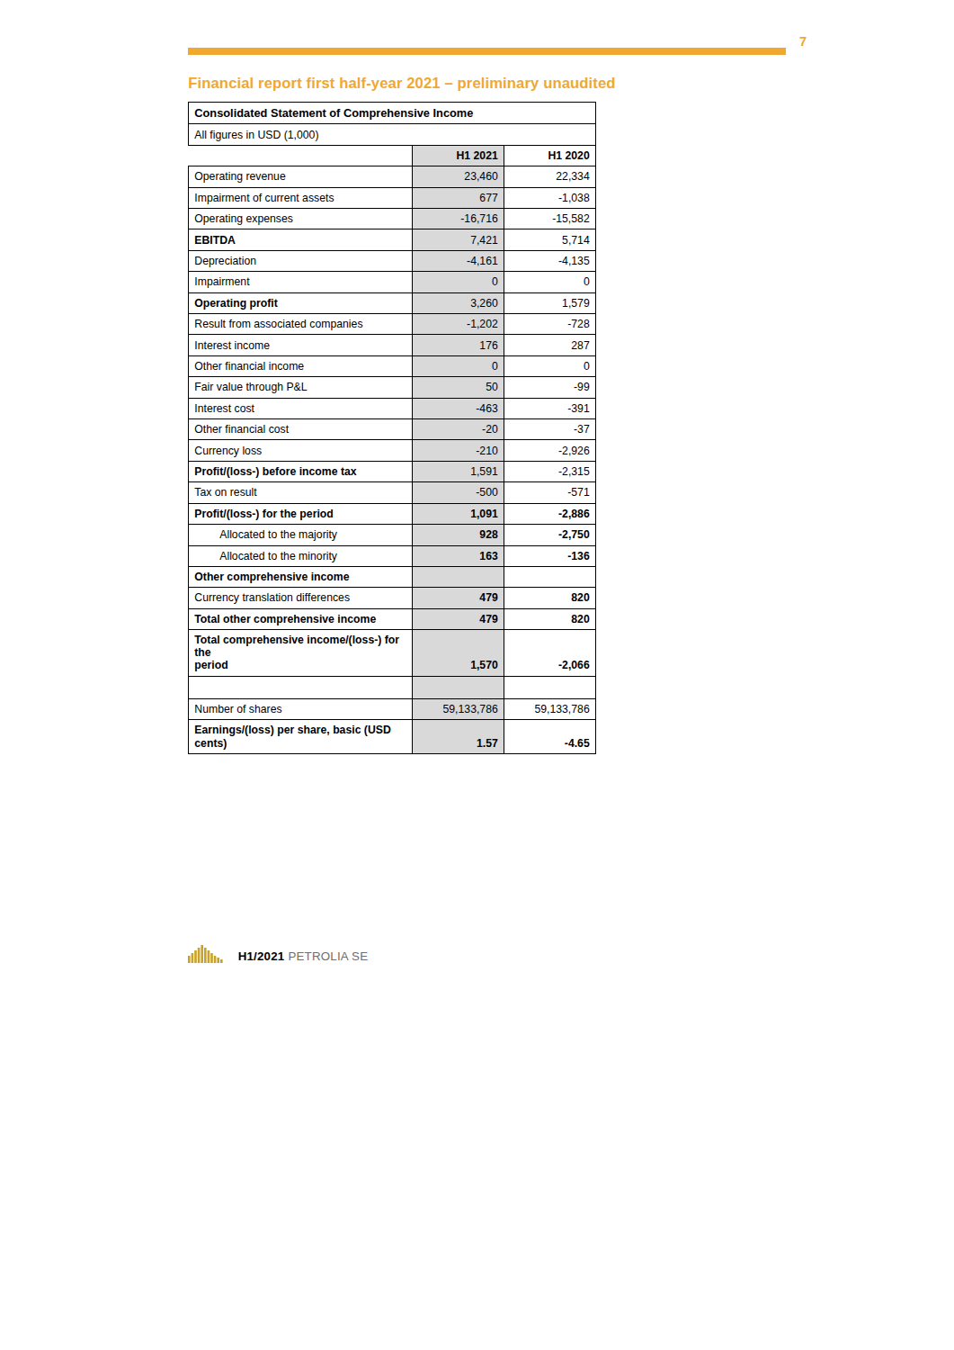7
Financial report first half-year 2021 – preliminary unaudited
| Consolidated Statement of Comprehensive Income |
| All figures in USD (1,000) |
| | H1 2021 | H1 2020 |
| Operating revenue | 23,460 | 22,334 |
| Impairment of current assets | 677 | -1,038 |
| Operating expenses | -16,716 | -15,582 |
| EBITDA | 7,421 | 5,714 |
| Depreciation | -4,161 | -4,135 |
| Impairment | 0 | 0 |
| Operating profit | 3,260 | 1,579 |
| Result from associated companies | -1,202 | -728 |
| Interest income | 176 | 287 |
| Other financial income | 0 | 0 |
| Fair value through P&L | 50 | -99 |
| Interest cost | -463 | -391 |
| Other financial cost | -20 | -37 |
| Currency loss | -210 | -2,926 |
| Profit/(loss-) before income tax | 1,591 | -2,315 |
| Tax on result | -500 | -571 |
| Profit/(loss-) for the period | 1,091 | -2,886 |
| Allocated to the majority | 928 | -2,750 |
| Allocated to the minority | 163 | -136 |
| Other comprehensive income | | |
| Currency translation differences | 479 | 820 |
| Total other comprehensive income | 479 | 820 |
| Total comprehensive income/(loss-) for the period | 1,570 | -2,066 |
| Number of shares | 59,133,786 | 59,133,786 |
| Earnings/(loss) per share, basic (USD cents) | 1.57 | -4.65 |
H1/2021 PETROLIA SE